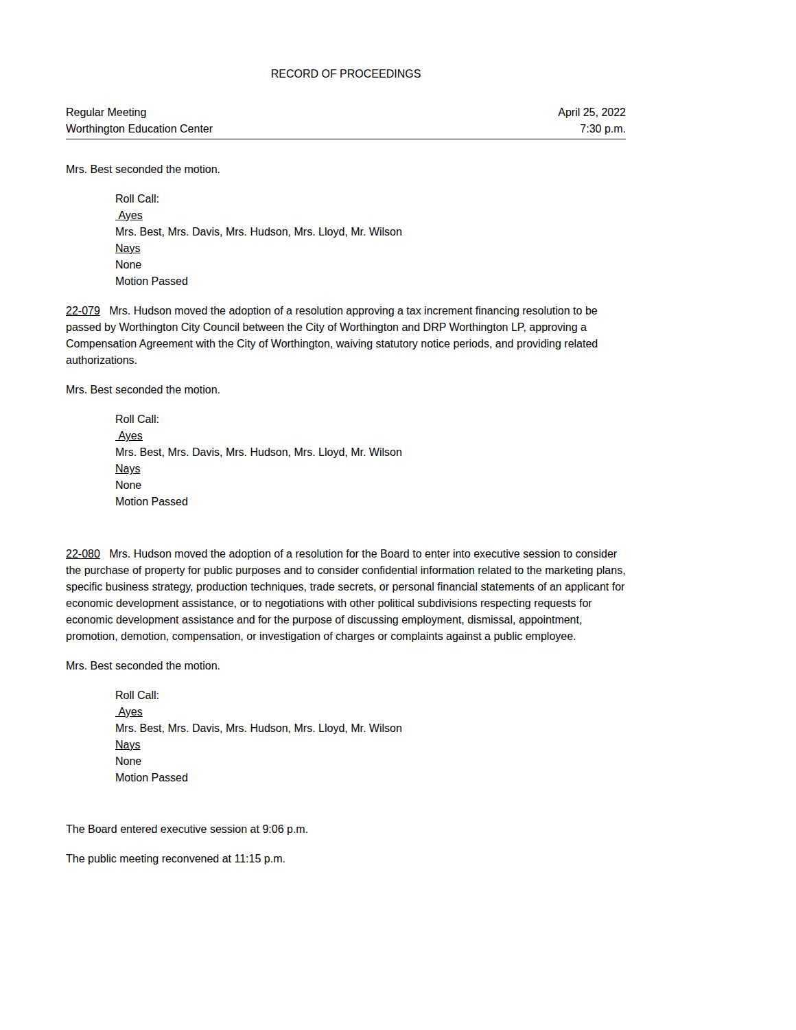RECORD OF PROCEEDINGS
Regular Meeting April 25, 2022
Worthington Education Center 7:30 p.m.
Mrs. Best seconded the motion.
Roll Call:
Ayes
Mrs. Best, Mrs. Davis, Mrs. Hudson, Mrs. Lloyd, Mr. Wilson
Nays
None
Motion Passed
22-079 Mrs. Hudson moved the adoption of a resolution approving a tax increment financing resolution to be passed by Worthington City Council between the City of Worthington and DRP Worthington LP, approving a Compensation Agreement with the City of Worthington, waiving statutory notice periods, and providing related authorizations.
Mrs. Best seconded the motion.
Roll Call:
Ayes
Mrs. Best, Mrs. Davis, Mrs. Hudson, Mrs. Lloyd, Mr. Wilson
Nays
None
Motion Passed
22-080 Mrs. Hudson moved the adoption of a resolution for the Board to enter into executive session to consider the purchase of property for public purposes and to consider confidential information related to the marketing plans, specific business strategy, production techniques, trade secrets, or personal financial statements of an applicant for economic development assistance, or to negotiations with other political subdivisions respecting requests for economic development assistance and for the purpose of discussing employment, dismissal, appointment, promotion, demotion, compensation, or investigation of charges or complaints against a public employee.
Mrs. Best seconded the motion.
Roll Call:
Ayes
Mrs. Best, Mrs. Davis, Mrs. Hudson, Mrs. Lloyd, Mr. Wilson
Nays
None
Motion Passed
The Board entered executive session at 9:06 p.m.
The public meeting reconvened at 11:15 p.m.